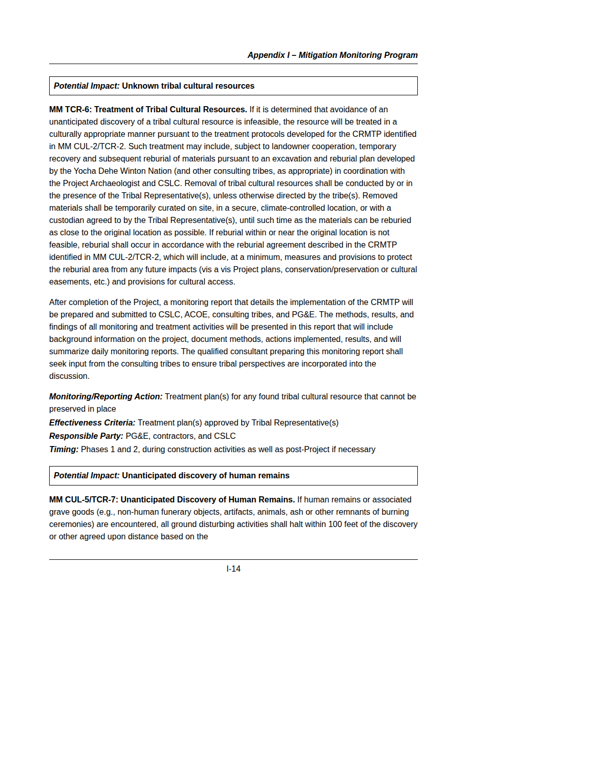Appendix I – Mitigation Monitoring Program
Potential Impact: Unknown tribal cultural resources
MM TCR-6: Treatment of Tribal Cultural Resources. If it is determined that avoidance of an unanticipated discovery of a tribal cultural resource is infeasible, the resource will be treated in a culturally appropriate manner pursuant to the treatment protocols developed for the CRMTP identified in MM CUL-2/TCR-2. Such treatment may include, subject to landowner cooperation, temporary recovery and subsequent reburial of materials pursuant to an excavation and reburial plan developed by the Yocha Dehe Winton Nation (and other consulting tribes, as appropriate) in coordination with the Project Archaeologist and CSLC. Removal of tribal cultural resources shall be conducted by or in the presence of the Tribal Representative(s), unless otherwise directed by the tribe(s). Removed materials shall be temporarily curated on site, in a secure, climate-controlled location, or with a custodian agreed to by the Tribal Representative(s), until such time as the materials can be reburied as close to the original location as possible. If reburial within or near the original location is not feasible, reburial shall occur in accordance with the reburial agreement described in the CRMTP identified in MM CUL-2/TCR-2, which will include, at a minimum, measures and provisions to protect the reburial area from any future impacts (vis a vis Project plans, conservation/preservation or cultural easements, etc.) and provisions for cultural access.
After completion of the Project, a monitoring report that details the implementation of the CRMTP will be prepared and submitted to CSLC, ACOE, consulting tribes, and PG&E. The methods, results, and findings of all monitoring and treatment activities will be presented in this report that will include background information on the project, document methods, actions implemented, results, and will summarize daily monitoring reports. The qualified consultant preparing this monitoring report shall seek input from the consulting tribes to ensure tribal perspectives are incorporated into the discussion.
Monitoring/Reporting Action: Treatment plan(s) for any found tribal cultural resource that cannot be preserved in place
Effectiveness Criteria: Treatment plan(s) approved by Tribal Representative(s)
Responsible Party: PG&E, contractors, and CSLC
Timing: Phases 1 and 2, during construction activities as well as post-Project if necessary
Potential Impact: Unanticipated discovery of human remains
MM CUL-5/TCR-7: Unanticipated Discovery of Human Remains. If human remains or associated grave goods (e.g., non-human funerary objects, artifacts, animals, ash or other remnants of burning ceremonies) are encountered, all ground disturbing activities shall halt within 100 feet of the discovery or other agreed upon distance based on the
I-14